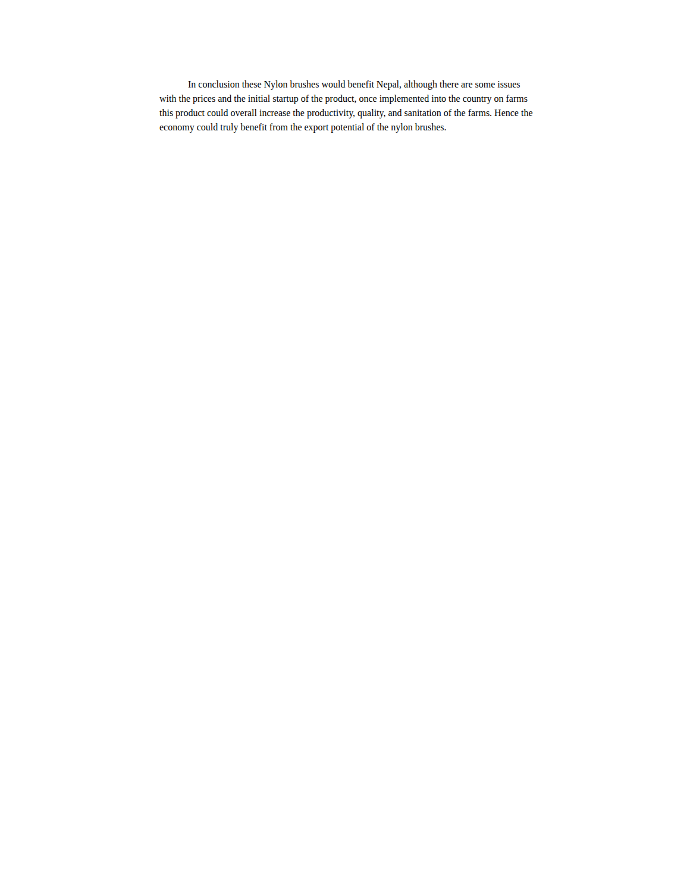In conclusion these Nylon brushes would benefit Nepal, although there are some issues with the prices and the initial startup of the product, once implemented into the country on farms this product could overall increase the productivity, quality, and sanitation of the farms. Hence the economy could truly benefit from the export potential of the nylon brushes.